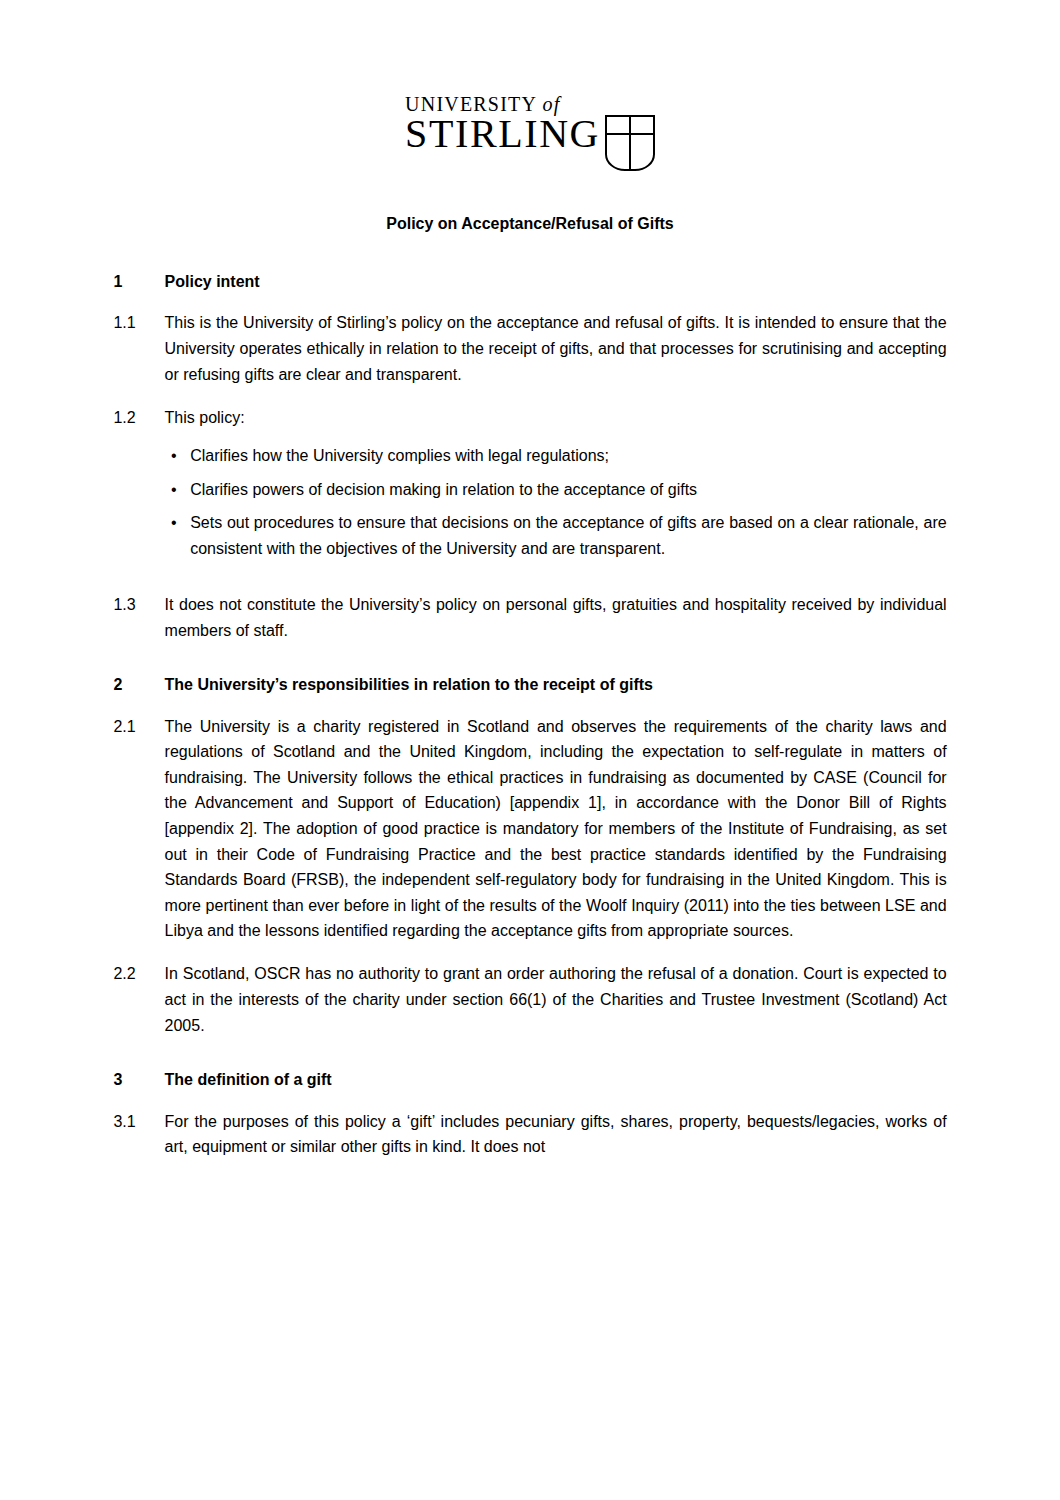UNIVERSITY of
STIRLING
Policy on Acceptance/Refusal of Gifts
1 Policy intent
1.1 This is the University of Stirling’s policy on the acceptance and refusal of gifts. It is intended to ensure that the University operates ethically in relation to the receipt of gifts, and that processes for scrutinising and accepting or refusing gifts are clear and transparent.
1.2 This policy:
Clarifies how the University complies with legal regulations;
Clarifies powers of decision making in relation to the acceptance of gifts
Sets out procedures to ensure that decisions on the acceptance of gifts are based on a clear rationale, are consistent with the objectives of the University and are transparent.
1.3 It does not constitute the University’s policy on personal gifts, gratuities and hospitality received by individual members of staff.
2 The University’s responsibilities in relation to the receipt of gifts
2.1 The University is a charity registered in Scotland and observes the requirements of the charity laws and regulations of Scotland and the United Kingdom, including the expectation to self-regulate in matters of fundraising. The University follows the ethical practices in fundraising as documented by CASE (Council for the Advancement and Support of Education) [appendix 1], in accordance with the Donor Bill of Rights [appendix 2]. The adoption of good practice is mandatory for members of the Institute of Fundraising, as set out in their Code of Fundraising Practice and the best practice standards identified by the Fundraising Standards Board (FRSB), the independent self-regulatory body for fundraising in the United Kingdom. This is more pertinent than ever before in light of the results of the Woolf Inquiry (2011) into the ties between LSE and Libya and the lessons identified regarding the acceptance gifts from appropriate sources.
2.2 In Scotland, OSCR has no authority to grant an order authoring the refusal of a donation. Court is expected to act in the interests of the charity under section 66(1) of the Charities and Trustee Investment (Scotland) Act 2005.
3 The definition of a gift
3.1 For the purposes of this policy a ‘gift’ includes pecuniary gifts, shares, property, bequests/legacies, works of art, equipment or similar other gifts in kind. It does not